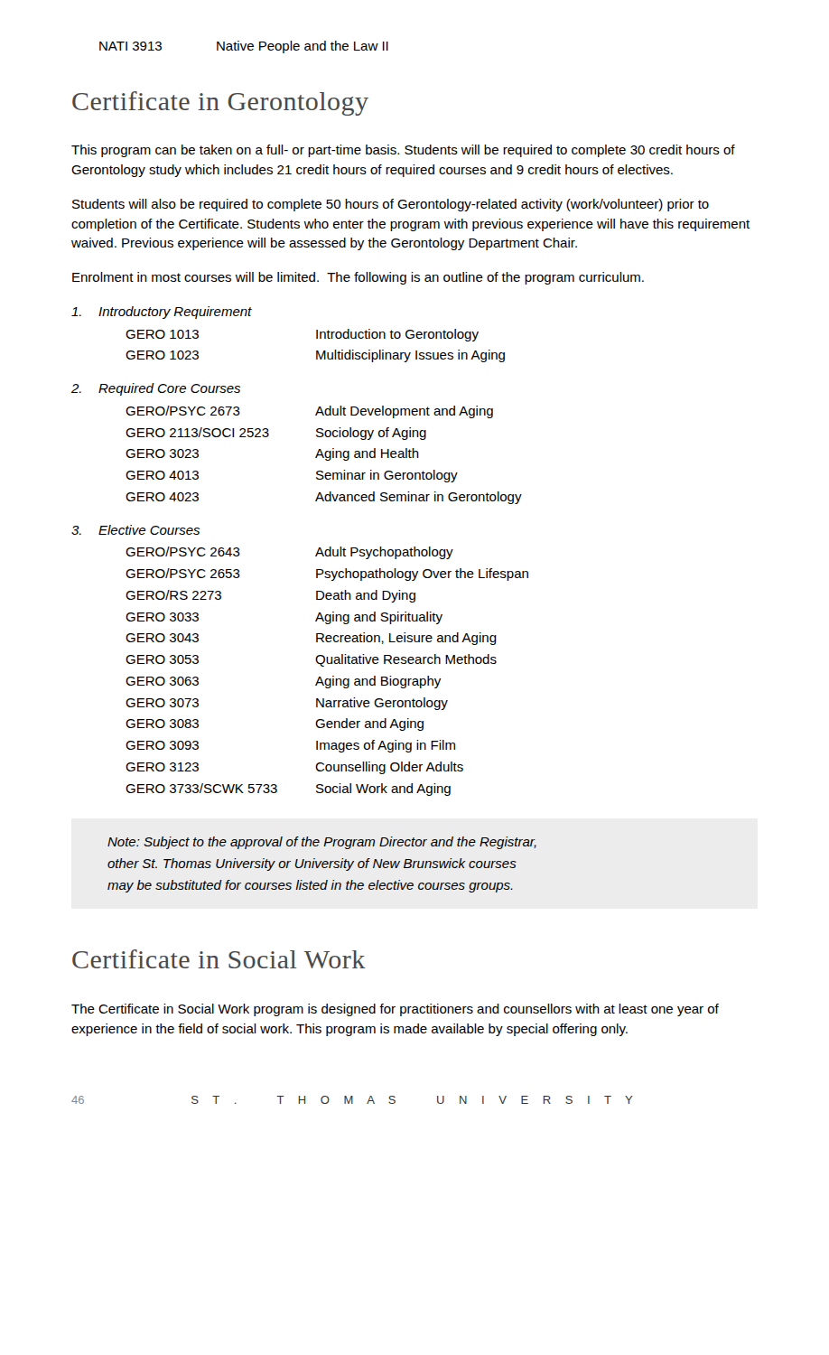NATI 3913 Native People and the Law II
Certificate in Gerontology
This program can be taken on a full- or part-time basis. Students will be required to complete 30 credit hours of Gerontology study which includes 21 credit hours of required courses and 9 credit hours of electives.
Students will also be required to complete 50 hours of Gerontology-related activity (work/volunteer) prior to completion of the Certificate. Students who enter the program with previous experience will have this requirement waived. Previous experience will be assessed by the Gerontology Department Chair.
Enrolment in most courses will be limited. The following is an outline of the program curriculum.
Introductory Requirement
| GERO 1013 | Introduction to Gerontology |
| GERO 1023 | Multidisciplinary Issues in Aging |
Required Core Courses
| GERO/PSYC 2673 | Adult Development and Aging |
| GERO 2113/SOCI 2523 | Sociology of Aging |
| GERO 3023 | Aging and Health |
| GERO 4013 | Seminar in Gerontology |
| GERO 4023 | Advanced Seminar in Gerontology |
Elective Courses
| GERO/PSYC 2643 | Adult Psychopathology |
| GERO/PSYC 2653 | Psychopathology Over the Lifespan |
| GERO/RS 2273 | Death and Dying |
| GERO 3033 | Aging and Spirituality |
| GERO 3043 | Recreation, Leisure and Aging |
| GERO 3053 | Qualitative Research Methods |
| GERO 3063 | Aging and Biography |
| GERO 3073 | Narrative Gerontology |
| GERO 3083 | Gender and Aging |
| GERO 3093 | Images of Aging in Film |
| GERO 3123 | Counselling Older Adults |
| GERO 3733/SCWK 5733 | Social Work and Aging |
Note: Subject to the approval of the Program Director and the Registrar,
other St. Thomas University or University of New Brunswick courses
may be substituted for courses listed in the elective courses groups.
Certificate in Social Work
The Certificate in Social Work program is designed for practitioners and counsellors with at least one year of experience in the field of social work. This program is made available by special offering only.
46
S T . T H O M A S U N I V E R S I T Y